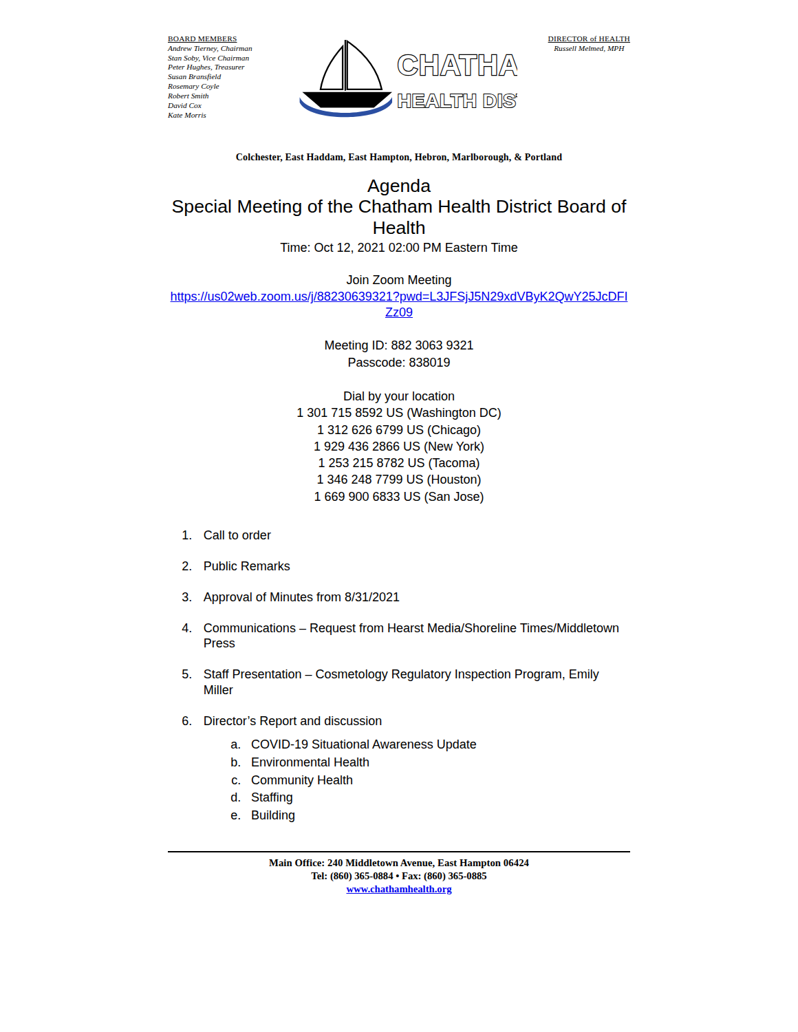BOARD MEMBERS
Andrew Tierney, Chairman
Stan Soby, Vice Chairman
Peter Hughes, Treasurer
Susan Bransfield
Rosemary Coyle
Robert Smith
David Cox
Kate Morris
CHATHAM HEALTH DISTRICT
DIRECTOR of HEALTH
Russell Melmed, MPH
Colchester, East Haddam, East Hampton, Hebron, Marlborough, & Portland
Agenda
Special Meeting of the Chatham Health District Board of Health
Time: Oct 12, 2021 02:00 PM Eastern Time
Join Zoom Meeting
https://us02web.zoom.us/j/88230639321?pwd=L3JFSjJ5N29xdVByK2QwY25JcDFIZz09
Meeting ID: 882 3063 9321
Passcode: 838019
Dial by your location
1 301 715 8592 US (Washington DC)
1 312 626 6799 US (Chicago)
1 929 436 2866 US (New York)
1 253 215 8782 US (Tacoma)
1 346 248 7799 US (Houston)
1 669 900 6833 US (San Jose)
Call to order
Public Remarks
Approval of Minutes from 8/31/2021
Communications – Request from Hearst Media/Shoreline Times/Middletown Press
Staff Presentation – Cosmetology Regulatory Inspection Program, Emily Miller
Director’s Report and discussion
COVID-19 Situational Awareness Update
Environmental Health
Community Health
Staffing
Building
Main Office: 240 Middletown Avenue, East Hampton 06424
Tel: (860) 365-0884 • Fax: (860) 365-0885
www.chathamhealth.org